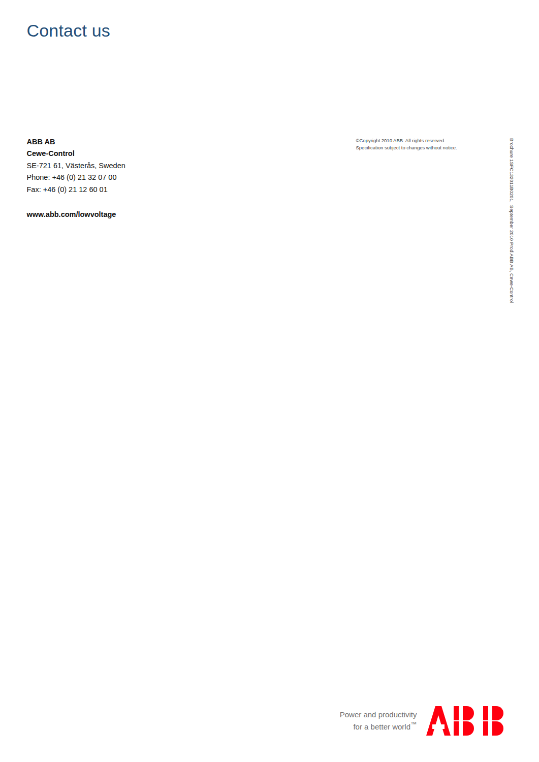Contact us
ABB AB
Cewe-Control
SE-721 61, Västerås, Sweden
Phone: +46 (0) 21 32 07 00
Fax: +46 (0) 21 12 60 01 www.abb.com/lowvoltage
©Copyright 2010 ABB. All rights reserved.
Specification subject to changes without notice.
Brochure 1SFC132011B0201, September 2010 Prod ABB AB, Cewe-Control
Power and productivity
for a better world™